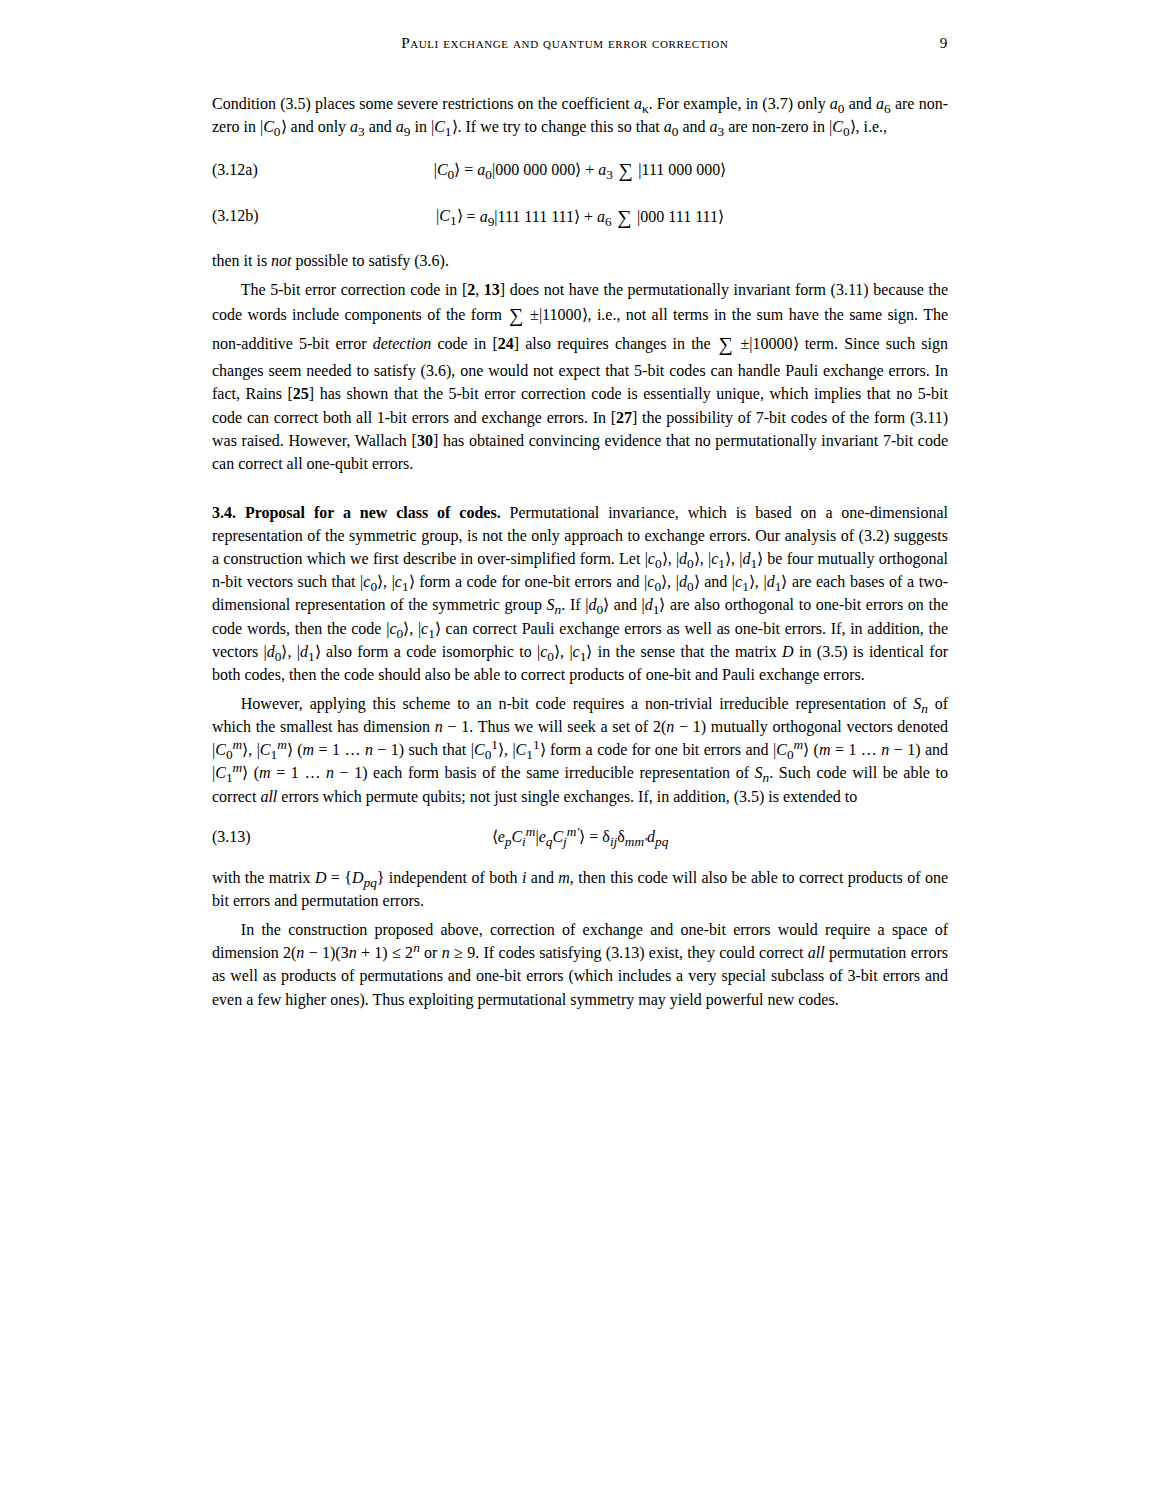Pauli exchange and quantum error correction 9
Condition (3.5) places some severe restrictions on the coefficient aκ. For example, in (3.7) only a0 and a6 are non-zero in |C0⟩ and only a3 and a9 in |C1⟩. If we try to change this so that a0 and a3 are non-zero in |C0⟩, i.e.,
(3.12a) |C0⟩ = a0|000 000 000⟩ + a3 ∑ |111 000 000⟩
(3.12b) |C1⟩ = a9|111 111 111⟩ + a6 ∑ |000 111 111⟩
then it is not possible to satisfy (3.6).
The 5-bit error correction code in [2, 13] does not have the permutationally invariant form (3.11) because the code words include components of the form ∑ ±|11000⟩, i.e., not all terms in the sum have the same sign. The non-additive 5-bit error detection code in [24] also requires changes in the ∑ ±|10000⟩ term. Since such sign changes seem needed to satisfy (3.6), one would not expect that 5-bit codes can handle Pauli exchange errors. In fact, Rains [25] has shown that the 5-bit error correction code is essentially unique, which implies that no 5-bit code can correct both all 1-bit errors and exchange errors. In [27] the possibility of 7-bit codes of the form (3.11) was raised. However, Wallach [30] has obtained convincing evidence that no permutationally invariant 7-bit code can correct all one-qubit errors.
3.4. Proposal for a new class of codes.
Permutational invariance, which is based on a one-dimensional representation of the symmetric group, is not the only approach to exchange errors. Our analysis of (3.2) suggests a construction which we first describe in over-simplified form. Let |c0⟩, |d0⟩, |c1⟩, |d1⟩ be four mutually orthogonal n-bit vectors such that |c0⟩, |c1⟩ form a code for one-bit errors and |c0⟩, |d0⟩ and |c1⟩, |d1⟩ are each bases of a two-dimensional representation of the symmetric group Sn. If |d0⟩ and |d1⟩ are also orthogonal to one-bit errors on the code words, then the code |c0⟩, |c1⟩ can correct Pauli exchange errors as well as one-bit errors. If, in addition, the vectors |d0⟩, |d1⟩ also form a code isomorphic to |c0⟩, |c1⟩ in the sense that the matrix D in (3.5) is identical for both codes, then the code should also be able to correct products of one-bit and Pauli exchange errors.
However, applying this scheme to an n-bit code requires a non-trivial irreducible representation of Sn of which the smallest has dimension n − 1. Thus we will seek a set of 2(n − 1) mutually orthogonal vectors denoted |C0m⟩, |C1m⟩ (m = 1 … n − 1) such that |C01⟩, |C11⟩ form a code for one bit errors and |C0m⟩ (m = 1 … n − 1) and |C1m⟩ (m = 1 … n − 1) each form basis of the same irreducible representation of Sn. Such code will be able to correct all errors which permute qubits; not just single exchanges. If, in addition, (3.5) is extended to
(3.13) ⟨epCim|eqCjm′⟩ = δijδmm′dpq
with the matrix D = {Dpq} independent of both i and m, then this code will also be able to correct products of one bit errors and permutation errors.
In the construction proposed above, correction of exchange and one-bit errors would require a space of dimension 2(n − 1)(3n + 1) ≤ 2n or n ≥ 9. If codes satisfying (3.13) exist, they could correct all permutation errors as well as products of permutations and one-bit errors (which includes a very special subclass of 3-bit errors and even a few higher ones). Thus exploiting permutational symmetry may yield powerful new codes.